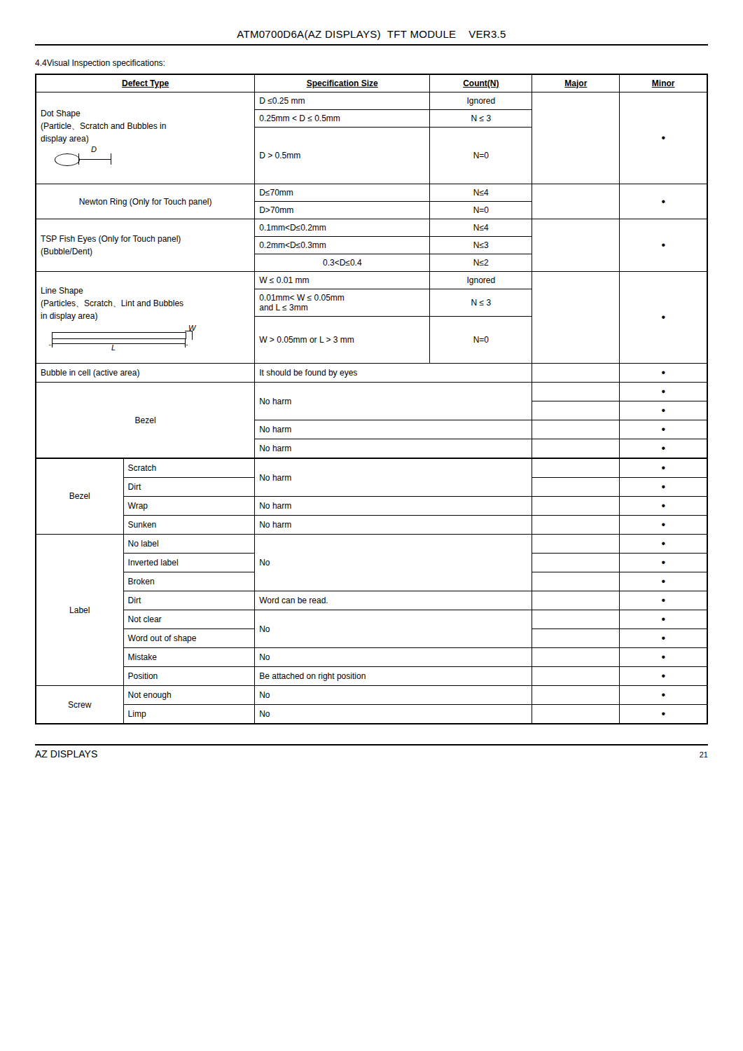ATM0700D6A(AZ DISPLAYS) TFT MODULE VER3.5
4.4Visual Inspection specifications:
| Defect Type | Specification Size | Count(N) | Major | Minor |
| --- | --- | --- | --- | --- |
| Dot Shape (Particle、Scratch and Bubbles in display area) D | D ≤0.25 mm | Ignored | | • |
| 0.25mm < D ≤ 0.5mm | N ≤ 3 |
| D > 0.5mm | N=0 |
| Newton Ring (Only for Touch panel) | D≤70mm | N≤4 | | • |
| D>70mm | N=0 |
| TSP Fish Eyes (Only for Touch panel) (Bubble/Dent) | 0.1mm<D≤0.2mm | N≤4 | | • |
| 0.2mm<D≤0.3mm | N≤3 |
| 0.3<D≤0.4 | N≤2 |
| Line Shape (Particles、Scratch、Lint and Bubbles in display area) W ← → L | W ≤ 0.01 mm | Ignored | | • |
| 0.01mm< W ≤ 0.05mm and L ≤ 3mm | N ≤ 3 |
| W > 0.05mm or L > 3 mm | N=0 |
| Bubble in cell (active area) | It should be found by eyes | | • |
| Bezel | | No harm | | • |
| | • |
| No harm | | • |
| No harm | | • |
Because the Bezel/Label/Screw block has a sub-column of defect names, it is rendered as a second table aligned to the same widths.
| Bezel | Scratch | No harm | | • |
| Dirt | | • |
| Wrap | No harm | | • |
| Sunken | No harm | | • |
| Label | No label | No | | • |
| Inverted label | | • |
| Broken | | • |
| Dirt | Word can be read. | | • |
| Not clear | No | | • |
| Word out of shape | | • |
| Mistake | No | | • |
| Position | Be attached on right position | | • |
| Screw | Not enough | No | | • |
| Limp | No | | • |
AZ DISPLAYS 21